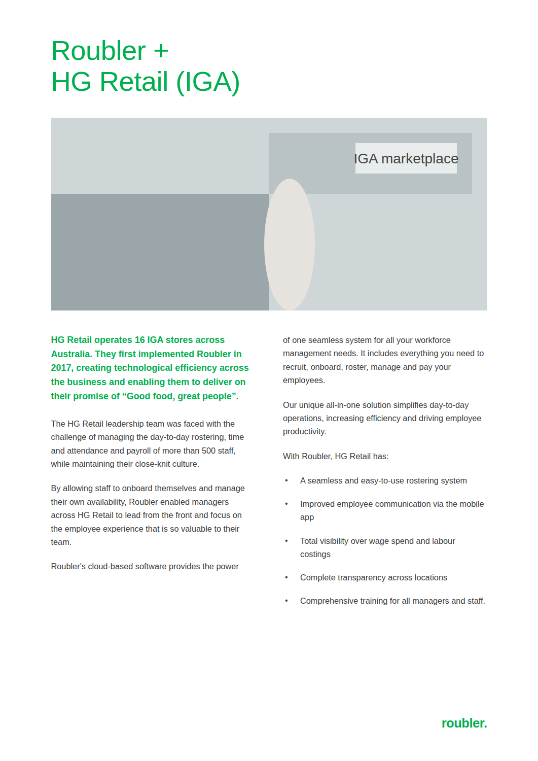Roubler +
HG Retail (IGA)
HG Retail operates 16 IGA stores across Australia. They first implemented Roubler in 2017, creating technological efficiency across the business and enabling them to deliver on their promise of “Good food, great people”.
The HG Retail leadership team was faced with the challenge of managing the day-to-day rostering, time and attendance and payroll of more than 500 staff, while maintaining their close-knit culture.
By allowing staff to onboard themselves and manage their own availability, Roubler enabled managers across HG Retail to lead from the front and focus on the employee experience that is so valuable to their team.
Roubler's cloud-based software provides the power
of one seamless system for all your workforce management needs. It includes everything you need to recruit, onboard, roster, manage and pay your employees.
Our unique all-in-one solution simplifies day-to-day operations, increasing efficiency and driving employee productivity.
With Roubler, HG Retail has:
A seamless and easy-to-use rostering system
Improved employee communication via the mobile app
Total visibility over wage spend and labour costings
Complete transparency across locations
Comprehensive training for all managers and staff.
roubler.